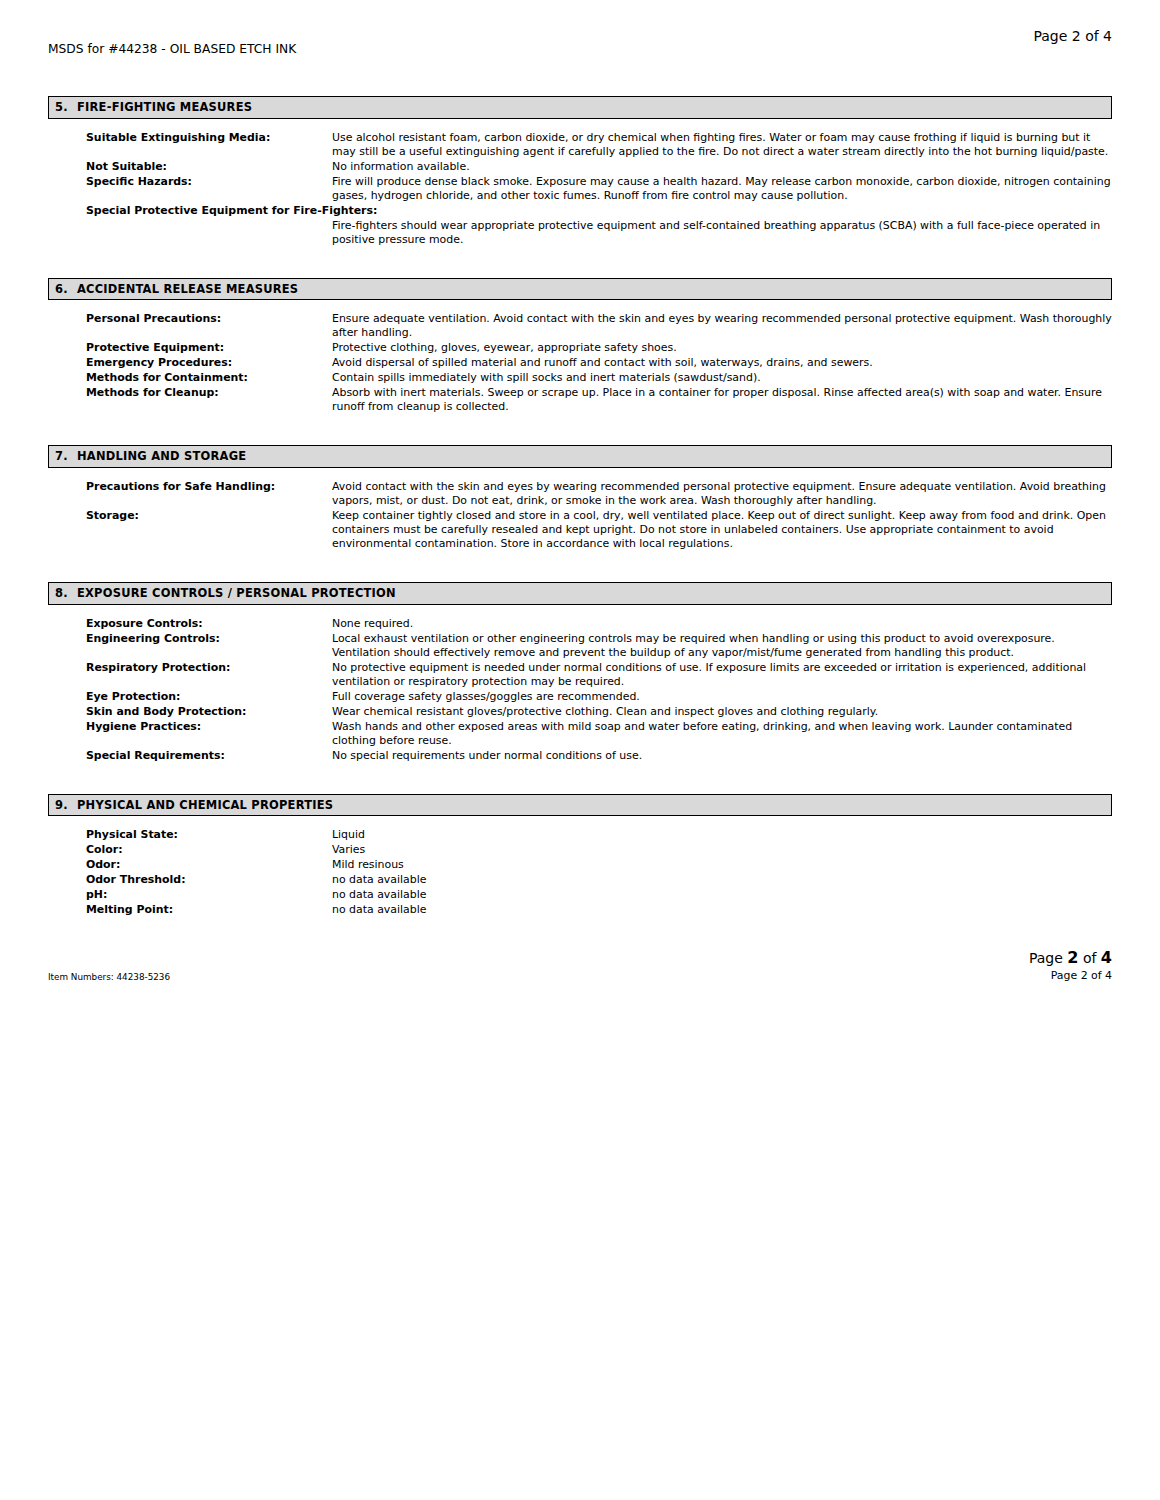Page 2 of 4
MSDS for #44238 - OIL BASED ETCH INK
5. FIRE-FIGHTING MEASURES
| Suitable Extinguishing Media: | Use alcohol resistant foam, carbon dioxide, or dry chemical when fighting fires. Water or foam may cause frothing if liquid is burning but it may still be a useful extinguishing agent if carefully applied to the fire. Do not direct a water stream directly into the hot burning liquid/paste. |
| Not Suitable: | No information available. |
| Specific Hazards: | Fire will produce dense black smoke. Exposure may cause a health hazard. May release carbon monoxide, carbon dioxide, nitrogen containing gases, hydrogen chloride, and other toxic fumes. Runoff from fire control may cause pollution. |
| Special Protective Equipment for Fire-Fighters: |
| | Fire-fighters should wear appropriate protective equipment and self-contained breathing apparatus (SCBA) with a full face-piece operated in positive pressure mode. |
6. ACCIDENTAL RELEASE MEASURES
| Personal Precautions: | Ensure adequate ventilation. Avoid contact with the skin and eyes by wearing recommended personal protective equipment. Wash thoroughly after handling. |
| Protective Equipment: | Protective clothing, gloves, eyewear, appropriate safety shoes. |
| Emergency Procedures: | Avoid dispersal of spilled material and runoff and contact with soil, waterways, drains, and sewers. |
| Methods for Containment: | Contain spills immediately with spill socks and inert materials (sawdust/sand). |
| Methods for Cleanup: | Absorb with inert materials. Sweep or scrape up. Place in a container for proper disposal. Rinse affected area(s) with soap and water. Ensure runoff from cleanup is collected. |
7. HANDLING AND STORAGE
| Precautions for Safe Handling: | Avoid contact with the skin and eyes by wearing recommended personal protective equipment. Ensure adequate ventilation. Avoid breathing vapors, mist, or dust. Do not eat, drink, or smoke in the work area. Wash thoroughly after handling. |
| Storage: | Keep container tightly closed and store in a cool, dry, well ventilated place. Keep out of direct sunlight. Keep away from food and drink. Open containers must be carefully resealed and kept upright. Do not store in unlabeled containers. Use appropriate containment to avoid environmental contamination. Store in accordance with local regulations. |
8. EXPOSURE CONTROLS / PERSONAL PROTECTION
| Exposure Controls: | None required. |
| Engineering Controls: | Local exhaust ventilation or other engineering controls may be required when handling or using this product to avoid overexposure. Ventilation should effectively remove and prevent the buildup of any vapor/mist/fume generated from handling this product. |
| Respiratory Protection: | No protective equipment is needed under normal conditions of use. If exposure limits are exceeded or irritation is experienced, additional ventilation or respiratory protection may be required. |
| Eye Protection: | Full coverage safety glasses/goggles are recommended. |
| Skin and Body Protection: | Wear chemical resistant gloves/protective clothing. Clean and inspect gloves and clothing regularly. |
| Hygiene Practices: | Wash hands and other exposed areas with mild soap and water before eating, drinking, and when leaving work. Launder contaminated clothing before reuse. |
| Special Requirements: | No special requirements under normal conditions of use. |
9. PHYSICAL AND CHEMICAL PROPERTIES
| Physical State: | Liquid |
| Color: | Varies |
| Odor: | Mild resinous |
| Odor Threshold: | no data available |
| pH: | no data available |
| Melting Point: | no data available |
Page 2 of 4
Page 2 of 4
Item Numbers: 44238-5236